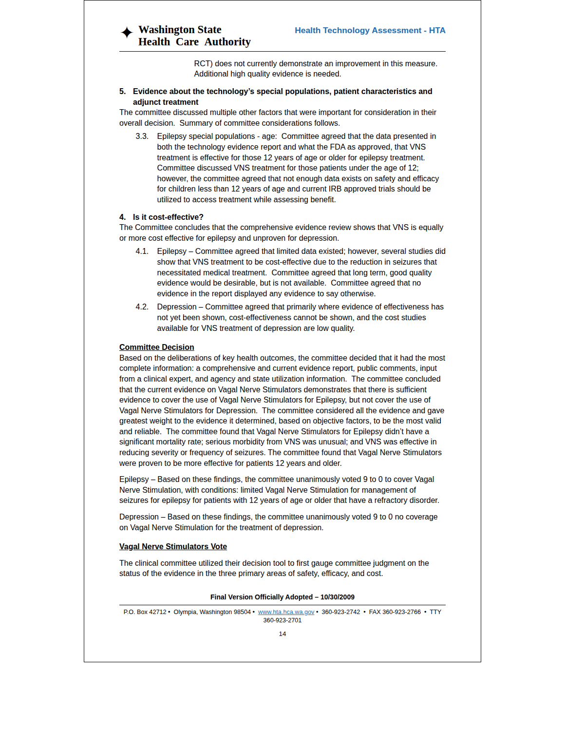✦
Washington State
Health Care Authority
Health Technology Assessment - HTA
RCT) does not currently demonstrate an improvement in this measure. Additional high quality evidence is needed.
5.
Evidence about the technology’s special populations, patient characteristics and adjunct treatment
The committee discussed multiple other factors that were important for consideration in their overall decision. Summary of committee considerations follows.
3.3.
Epilepsy special populations - age: Committee agreed that the data presented in both the technology evidence report and what the FDA as approved, that VNS treatment is effective for those 12 years of age or older for epilepsy treatment. Committee discussed VNS treatment for those patients under the age of 12; however, the committee agreed that not enough data exists on safety and efficacy for children less than 12 years of age and current IRB approved trials should be utilized to access treatment while assessing benefit.
4.
Is it cost-effective?
The Committee concludes that the comprehensive evidence review shows that VNS is equally or more cost effective for epilepsy and unproven for depression.
4.1.
Epilepsy – Committee agreed that limited data existed; however, several studies did show that VNS treatment to be cost-effective due to the reduction in seizures that necessitated medical treatment. Committee agreed that long term, good quality evidence would be desirable, but is not available. Committee agreed that no evidence in the report displayed any evidence to say otherwise.
4.2.
Depression – Committee agreed that primarily where evidence of effectiveness has not yet been shown, cost-effectiveness cannot be shown, and the cost studies available for VNS treatment of depression are low quality.
Committee Decision
Based on the deliberations of key health outcomes, the committee decided that it had the most complete information: a comprehensive and current evidence report, public comments, input from a clinical expert, and agency and state utilization information. The committee concluded that the current evidence on Vagal Nerve Stimulators demonstrates that there is sufficient evidence to cover the use of Vagal Nerve Stimulators for Epilepsy, but not cover the use of Vagal Nerve Stimulators for Depression. The committee considered all the evidence and gave greatest weight to the evidence it determined, based on objective factors, to be the most valid and reliable. The committee found that Vagal Nerve Stimulators for Epilepsy didn’t have a significant mortality rate; serious morbidity from VNS was unusual; and VNS was effective in reducing severity or frequency of seizures. The committee found that Vagal Nerve Stimulators were proven to be more effective for patients 12 years and older.
Epilepsy – Based on these findings, the committee unanimously voted 9 to 0 to cover Vagal Nerve Stimulation, with conditions: limited Vagal Nerve Stimulation for management of seizures for epilepsy for patients with 12 years of age or older that have a refractory disorder.
Depression – Based on these findings, the committee unanimously voted 9 to 0 no coverage on Vagal Nerve Stimulation for the treatment of depression.
Vagal Nerve Stimulators Vote
The clinical committee utilized their decision tool to first gauge committee judgment on the status of the evidence in the three primary areas of safety, efficacy, and cost.
Final Version Officially Adopted – 10/30/2009
P.O. Box 42712 • Olympia, Washington 98504 • www.hta.hca.wa.gov • 360-923-2742 • FAX 360-923-2766 • TTY 360-923-2701
14